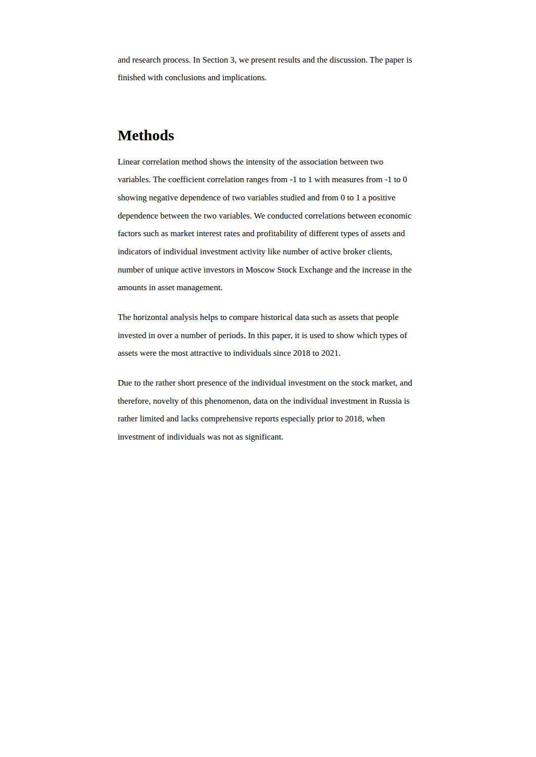and research process. In Section 3, we present results and the discussion. The paper is finished with conclusions and implications.
Methods
Linear correlation method shows the intensity of the association between two variables. The coefficient correlation ranges from -1 to 1 with measures from -1 to 0 showing negative dependence of two variables studied and from 0 to 1 a positive dependence between the two variables. We conducted correlations between economic factors such as market interest rates and profitability of different types of assets and indicators of individual investment activity like number of active broker clients, number of unique active investors in Moscow Stock Exchange and the increase in the amounts in asset management.
The horizontal analysis helps to compare historical data such as assets that people invested in over a number of periods. In this paper, it is used to show which types of assets were the most attractive to individuals since 2018 to 2021.
Due to the rather short presence of the individual investment on the stock market, and therefore, novelty of this phenomenon, data on the individual investment in Russia is rather limited and lacks comprehensive reports especially prior to 2018, when investment of individuals was not as significant.